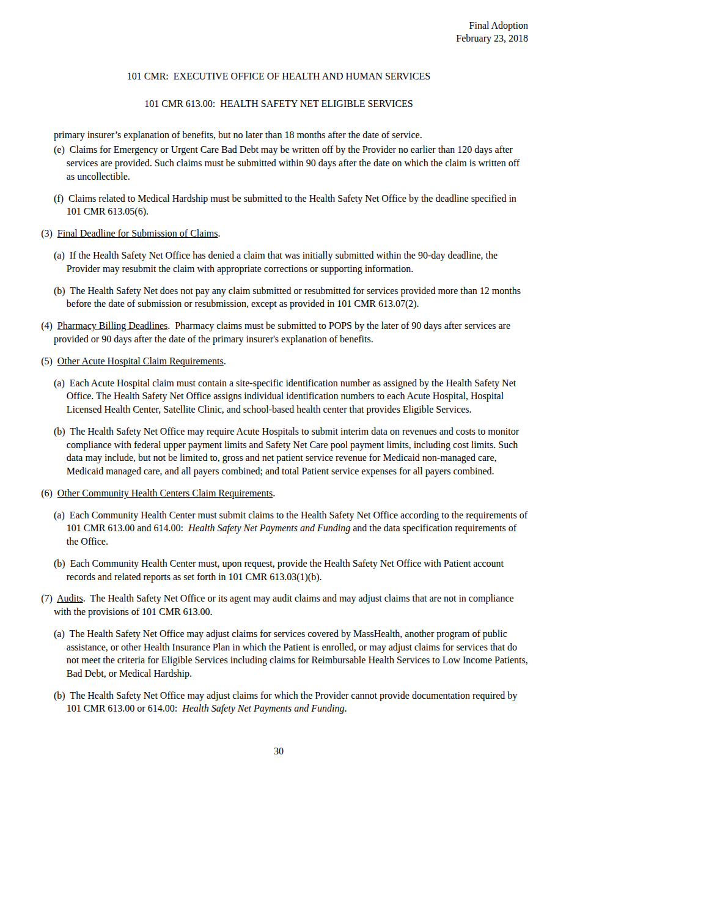Final Adoption
February 23, 2018
101 CMR: EXECUTIVE OFFICE OF HEALTH AND HUMAN SERVICES
101 CMR 613.00: HEALTH SAFETY NET ELIGIBLE SERVICES
primary insurer’s explanation of benefits, but no later than 18 months after the date of service.
(e) Claims for Emergency or Urgent Care Bad Debt may be written off by the Provider no earlier than 120 days after services are provided. Such claims must be submitted within 90 days after the date on which the claim is written off as uncollectible.
(f) Claims related to Medical Hardship must be submitted to the Health Safety Net Office by the deadline specified in 101 CMR 613.05(6).
(3) Final Deadline for Submission of Claims.
(a) If the Health Safety Net Office has denied a claim that was initially submitted within the 90-day deadline, the Provider may resubmit the claim with appropriate corrections or supporting information.
(b) The Health Safety Net does not pay any claim submitted or resubmitted for services provided more than 12 months before the date of submission or resubmission, except as provided in 101 CMR 613.07(2).
(4) Pharmacy Billing Deadlines. Pharmacy claims must be submitted to POPS by the later of 90 days after services are provided or 90 days after the date of the primary insurer's explanation of benefits.
(5) Other Acute Hospital Claim Requirements.
(a) Each Acute Hospital claim must contain a site-specific identification number as assigned by the Health Safety Net Office. The Health Safety Net Office assigns individual identification numbers to each Acute Hospital, Hospital Licensed Health Center, Satellite Clinic, and school-based health center that provides Eligible Services.
(b) The Health Safety Net Office may require Acute Hospitals to submit interim data on revenues and costs to monitor compliance with federal upper payment limits and Safety Net Care pool payment limits, including cost limits. Such data may include, but not be limited to, gross and net patient service revenue for Medicaid non-managed care, Medicaid managed care, and all payers combined; and total Patient service expenses for all payers combined.
(6) Other Community Health Centers Claim Requirements.
(a) Each Community Health Center must submit claims to the Health Safety Net Office according to the requirements of 101 CMR 613.00 and 614.00: Health Safety Net Payments and Funding and the data specification requirements of the Office.
(b) Each Community Health Center must, upon request, provide the Health Safety Net Office with Patient account records and related reports as set forth in 101 CMR 613.03(1)(b).
(7) Audits. The Health Safety Net Office or its agent may audit claims and may adjust claims that are not in compliance with the provisions of 101 CMR 613.00.
(a) The Health Safety Net Office may adjust claims for services covered by MassHealth, another program of public assistance, or other Health Insurance Plan in which the Patient is enrolled, or may adjust claims for services that do not meet the criteria for Eligible Services including claims for Reimbursable Health Services to Low Income Patients, Bad Debt, or Medical Hardship.
(b) The Health Safety Net Office may adjust claims for which the Provider cannot provide documentation required by 101 CMR 613.00 or 614.00: Health Safety Net Payments and Funding.
30